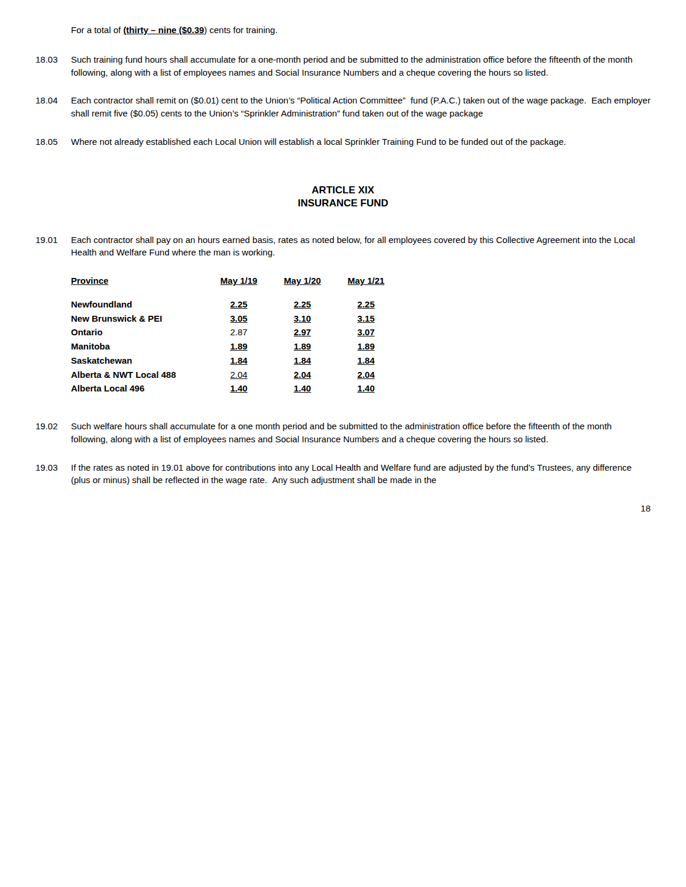For a total of (thirty – nine ($0.39) cents for training.
18.03
Such training fund hours shall accumulate for a one-month period and be submitted to the administration office before the fifteenth of the month following, along with a list of employees names and Social Insurance Numbers and a cheque covering the hours so listed.
18.04
Each contractor shall remit on ($0.01) cent to the Union’s “Political Action Committee” fund (P.A.C.) taken out of the wage package. Each employer shall remit five ($0.05) cents to the Union’s “Sprinkler Administration” fund taken out of the wage package
18.05
Where not already established each Local Union will establish a local Sprinkler Training Fund to be funded out of the package.
ARTICLE XIXINSURANCE FUND
19.01
Each contractor shall pay on an hours earned basis, rates as noted below, for all employees covered by this Collective Agreement into the Local Health and Welfare Fund where the man is working.
| Province | May 1/19 | May 1/20 | May 1/21 |
| --- | --- | --- | --- |
| Newfoundland | 2.25 | 2.25 | 2.25 |
| New Brunswick & PEI | 3.05 | 3.10 | 3.15 |
| Ontario | 2.87 | 2.97 | 3.07 |
| Manitoba | 1.89 | 1.89 | 1.89 |
| Saskatchewan | 1.84 | 1.84 | 1.84 |
| Alberta & NWT Local 488 | 2.04 | 2.04 | 2.04 |
| Alberta Local 496 | 1.40 | 1.40 | 1.40 |
19.02
Such welfare hours shall accumulate for a one month period and be submitted to the administration office before the fifteenth of the month following, along with a list of employees names and Social Insurance Numbers and a cheque covering the hours so listed.
19.03
If the rates as noted in 19.01 above for contributions into any Local Health and Welfare fund are adjusted by the fund’s Trustees, any difference (plus or minus) shall be reflected in the wage rate. Any such adjustment shall be made in the
18